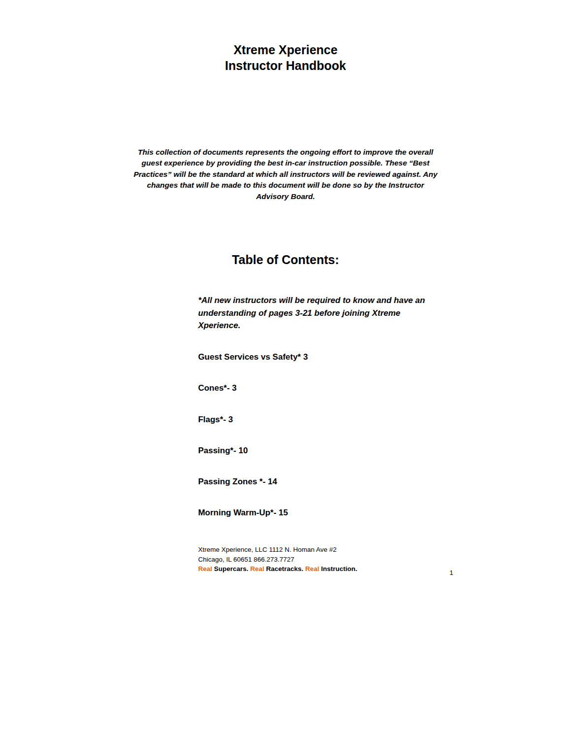Xtreme Xperience
Instructor Handbook
This collection of documents represents the ongoing effort to improve the overall guest experience by providing the best in-car instruction possible. These “Best Practices” will be the standard at which all instructors will be reviewed against. Any changes that will be made to this document will be done so by the Instructor Advisory Board.
Table of Contents:
*All new instructors will be required to know and have an understanding of pages 3-21 before joining Xtreme Xperience.
Guest Services vs Safety* 3
Cones*- 3
Flags*- 3
Passing*- 10
Passing Zones *- 14
Morning Warm-Up*- 15
Xtreme Xperience, LLC 1112 N. Homan Ave #2
Chicago, IL 60651 866.273.7727
Real Supercars. Real Racetracks. Real Instruction.
1